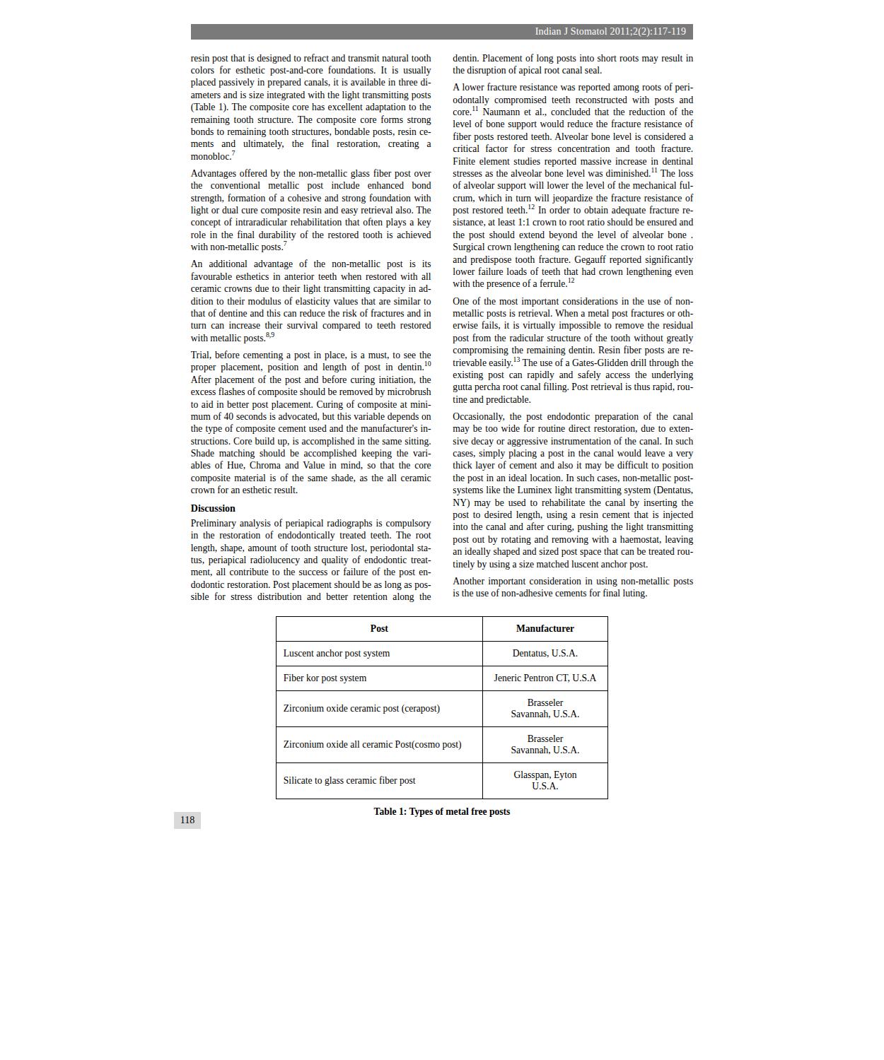Indian J Stomatol 2011;2(2):117-119
resin post that is designed to refract and transmit natural tooth colors for esthetic post-and-core foundations. It is usually placed passively in prepared canals, it is available in three diameters and is size integrated with the light transmitting posts (Table 1). The composite core has excellent adaptation to the remaining tooth structure. The composite core forms strong bonds to remaining tooth structures, bondable posts, resin cements and ultimately, the final restoration, creating a monobloc.7
Advantages offered by the non-metallic glass fiber post over the conventional metallic post include enhanced bond strength, formation of a cohesive and strong foundation with light or dual cure composite resin and easy retrieval also. The concept of intraradicular rehabilitation that often plays a key role in the final durability of the restored tooth is achieved with non-metallic posts.7
An additional advantage of the non-metallic post is its favourable esthetics in anterior teeth when restored with all ceramic crowns due to their light transmitting capacity in addition to their modulus of elasticity values that are similar to that of dentine and this can reduce the risk of fractures and in turn can increase their survival compared to teeth restored with metallic posts.8,9
Trial, before cementing a post in place, is a must, to see the proper placement, position and length of post in dentin.10 After placement of the post and before curing initiation, the excess flashes of composite should be removed by microbrush to aid in better post placement. Curing of composite at minimum of 40 seconds is advocated, but this variable depends on the type of composite cement used and the manufacturer's instructions. Core build up, is accomplished in the same sitting. Shade matching should be accomplished keeping the variables of Hue, Chroma and Value in mind, so that the core composite material is of the same shade, as the all ceramic crown for an esthetic result.
Discussion
Preliminary analysis of periapical radiographs is compulsory in the restoration of endodontically treated teeth. The root length, shape, amount of tooth structure lost, periodontal status, periapical radiolucency and quality of endodontic treatment, all contribute to the success or failure of the post endodontic restoration. Post placement should be as long as possible for stress distribution and better retention along the dentin. Placement of long posts into short roots may result in the disruption of apical root canal seal.
A lower fracture resistance was reported among roots of periodontally compromised teeth reconstructed with posts and core.11 Naumann et al., concluded that the reduction of the level of bone support would reduce the fracture resistance of fiber posts restored teeth. Alveolar bone level is considered a critical factor for stress concentration and tooth fracture. Finite element studies reported massive increase in dentinal stresses as the alveolar bone level was diminished.11 The loss of alveolar support will lower the level of the mechanical fulcrum, which in turn will jeopardize the fracture resistance of post restored teeth.12 In order to obtain adequate fracture resistance, at least 1:1 crown to root ratio should be ensured and the post should extend beyond the level of alveolar bone . Surgical crown lengthening can reduce the crown to root ratio and predispose tooth fracture. Gegauff reported significantly lower failure loads of teeth that had crown lengthening even with the presence of a ferrule.12
One of the most important considerations in the use of non-metallic posts is retrieval. When a metal post fractures or otherwise fails, it is virtually impossible to remove the residual post from the radicular structure of the tooth without greatly compromising the remaining dentin. Resin fiber posts are retrievable easily.13 The use of a Gates-Glidden drill through the existing post can rapidly and safely access the underlying gutta percha root canal filling. Post retrieval is thus rapid, routine and predictable.
Occasionally, the post endodontic preparation of the canal may be too wide for routine direct restoration, due to extensive decay or aggressive instrumentation of the canal. In such cases, simply placing a post in the canal would leave a very thick layer of cement and also it may be difficult to position the post in an ideal location. In such cases, non-metallic post-systems like the Luminex light transmitting system (Dentatus, NY) may be used to rehabilitate the canal by inserting the post to desired length, using a resin cement that is injected into the canal and after curing, pushing the light transmitting post out by rotating and removing with a haemostat, leaving an ideally shaped and sized post space that can be treated routinely by using a size matched luscent anchor post.
Another important consideration in using non-metallic posts is the use of non-adhesive cements for final luting.
| Post | Manufacturer |
| --- | --- |
| Luscent anchor post system | Dentatus, U.S.A. |
| Fiber kor post system | Jeneric Pentron CT, U.S.A |
| Zirconium oxide ceramic post (cerapost) | Brasseler Savannah, U.S.A. |
| Zirconium oxide all ceramic Post(cosmo post) | Brasseler Savannah, U.S.A. |
| Silicate to glass ceramic fiber post | Glasspan, Eyton U.S.A. |
Table 1: Types of metal free posts
118